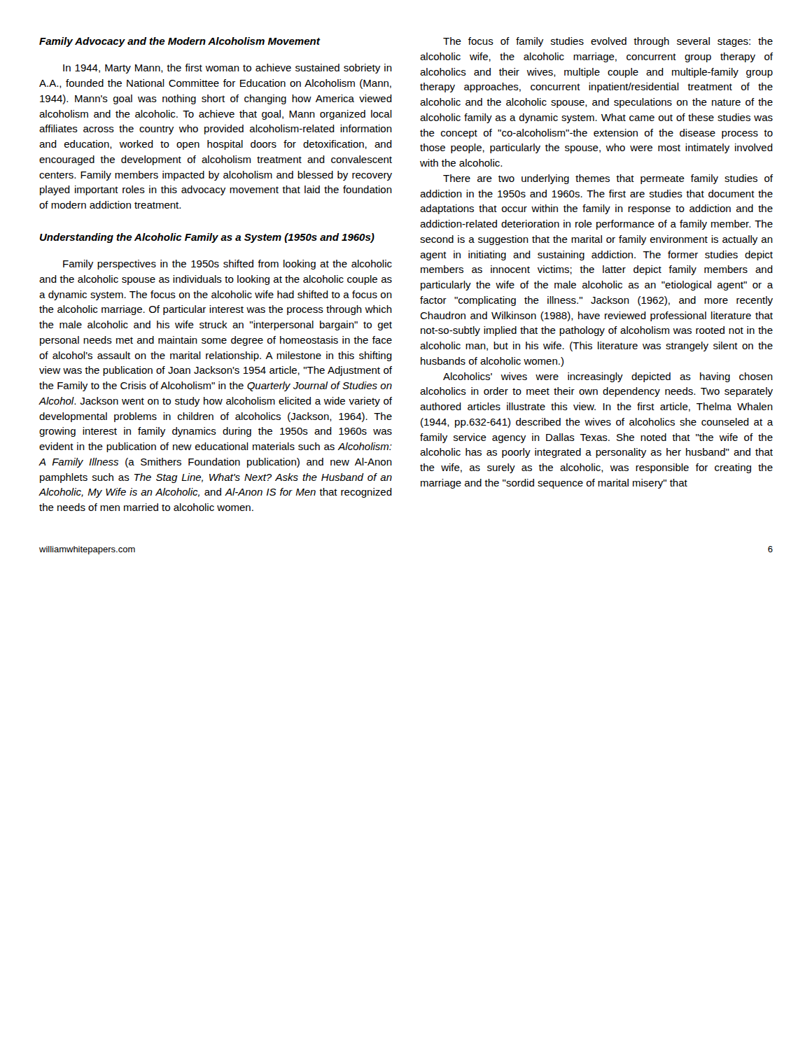Family Advocacy and the Modern Alcoholism Movement
In 1944, Marty Mann, the first woman to achieve sustained sobriety in A.A., founded the National Committee for Education on Alcoholism (Mann, 1944). Mann's goal was nothing short of changing how America viewed alcoholism and the alcoholic. To achieve that goal, Mann organized local affiliates across the country who provided alcoholism-related information and education, worked to open hospital doors for detoxification, and encouraged the development of alcoholism treatment and convalescent centers. Family members impacted by alcoholism and blessed by recovery played important roles in this advocacy movement that laid the foundation of modern addiction treatment.
Understanding the Alcoholic Family as a System (1950s and 1960s)
Family perspectives in the 1950s shifted from looking at the alcoholic and the alcoholic spouse as individuals to looking at the alcoholic couple as a dynamic system. The focus on the alcoholic wife had shifted to a focus on the alcoholic marriage. Of particular interest was the process through which the male alcoholic and his wife struck an "interpersonal bargain" to get personal needs met and maintain some degree of homeostasis in the face of alcohol's assault on the marital relationship. A milestone in this shifting view was the publication of Joan Jackson's 1954 article, "The Adjustment of the Family to the Crisis of Alcoholism" in the Quarterly Journal of Studies on Alcohol. Jackson went on to study how alcoholism elicited a wide variety of developmental problems in children of alcoholics (Jackson, 1964). The growing interest in family dynamics during the 1950s and 1960s was evident in the publication of new educational materials such as Alcoholism: A Family Illness (a Smithers Foundation publication) and new Al-Anon pamphlets such as The Stag Line, What's Next? Asks the Husband of an Alcoholic, My Wife is an Alcoholic, and Al-Anon IS for Men that recognized the needs of men married to alcoholic women.
The focus of family studies evolved through several stages: the alcoholic wife, the alcoholic marriage, concurrent group therapy of alcoholics and their wives, multiple couple and multiple-family group therapy approaches, concurrent inpatient/residential treatment of the alcoholic and the alcoholic spouse, and speculations on the nature of the alcoholic family as a dynamic system. What came out of these studies was the concept of "co-alcoholism"-the extension of the disease process to those people, particularly the spouse, who were most intimately involved with the alcoholic.
There are two underlying themes that permeate family studies of addiction in the 1950s and 1960s. The first are studies that document the adaptations that occur within the family in response to addiction and the addiction-related deterioration in role performance of a family member. The second is a suggestion that the marital or family environment is actually an agent in initiating and sustaining addiction. The former studies depict members as innocent victims; the latter depict family members and particularly the wife of the male alcoholic as an "etiological agent" or a factor "complicating the illness." Jackson (1962), and more recently Chaudron and Wilkinson (1988), have reviewed professional literature that not-so-subtly implied that the pathology of alcoholism was rooted not in the alcoholic man, but in his wife. (This literature was strangely silent on the husbands of alcoholic women.)
Alcoholics' wives were increasingly depicted as having chosen alcoholics in order to meet their own dependency needs. Two separately authored articles illustrate this view. In the first article, Thelma Whalen (1944, pp.632-641) described the wives of alcoholics she counseled at a family service agency in Dallas Texas. She noted that "the wife of the alcoholic has as poorly integrated a personality as her husband" and that the wife, as surely as the alcoholic, was responsible for creating the marriage and the "sordid sequence of marital misery" that
williamwhitepapers.com 6